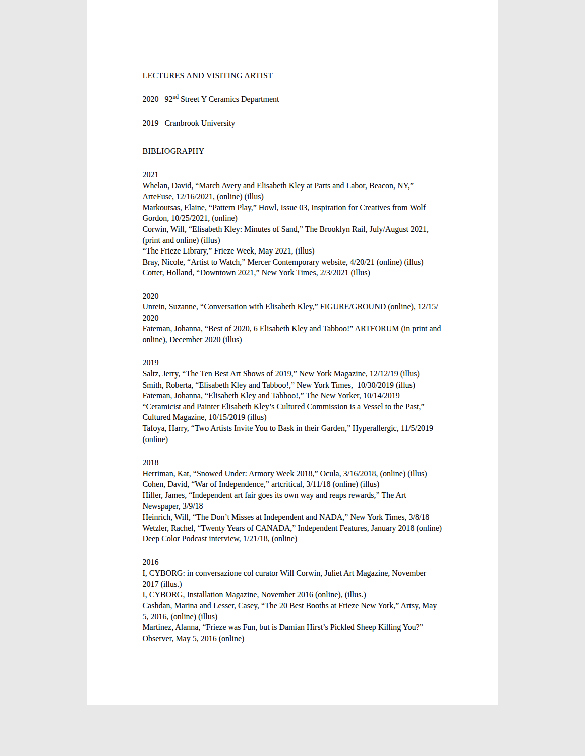LECTURES AND VISITING ARTIST
2020 92nd Street Y Ceramics Department
2019 Cranbrook University
BIBLIOGRAPHY
2021
Whelan, David, “March Avery and Elisabeth Kley at Parts and Labor, Beacon, NY,” ArteFuse, 12/16/2021, (online) (illus)
Markoutsas, Elaine, “Pattern Play,” Howl, Issue 03, Inspiration for Creatives from Wolf Gordon, 10/25/2021, (online)
Corwin, Will, “Elisabeth Kley: Minutes of Sand,” The Brooklyn Rail, July/August 2021, (print and online) (illus)
“The Frieze Library,” Frieze Week, May 2021, (illus)
Bray, Nicole, “Artist to Watch,” Mercer Contemporary website, 4/20/21 (online) (illus)
Cotter, Holland, “Downtown 2021,” New York Times, 2/3/2021 (illus)
2020
Unrein, Suzanne, “Conversation with Elisabeth Kley,” FIGURE/GROUND (online), 12/15/ 2020
Fateman, Johanna, “Best of 2020, 6 Elisabeth Kley and Tabboo!” ARTFORUM (in print and online), December 2020 (illus)
2019
Saltz, Jerry, “The Ten Best Art Shows of 2019,” New York Magazine, 12/12/19 (illus)
Smith, Roberta, “Elisabeth Kley and Tabboo!,” New York Times, 10/30/2019 (illus)
Fateman, Johanna, “Elisabeth Kley and Tabboo!,” The New Yorker, 10/14/2019
“Ceramicist and Painter Elisabeth Kley’s Cultured Commission is a Vessel to the Past,” Cultured Magazine, 10/15/2019 (illus)
Tafoya, Harry, “Two Artists Invite You to Bask in their Garden,” Hyperallergic, 11/5/2019 (online)
2018
Herriman, Kat, “Snowed Under: Armory Week 2018,” Ocula, 3/16/2018, (online) (illus)
Cohen, David, “War of Independence,” artcritical, 3/11/18 (online) (illus)
Hiller, James, “Independent art fair goes its own way and reaps rewards,” The Art Newspaper, 3/9/18
Heinrich, Will, “The Don’t Misses at Independent and NADA,” New York Times, 3/8/18
Wetzler, Rachel, “Twenty Years of CANADA,” Independent Features, January 2018 (online)
Deep Color Podcast interview, 1/21/18, (online)
2016
I, CYBORG: in conversazione col curator Will Corwin, Juliet Art Magazine, November 2017 (illus.)
I, CYBORG, Installation Magazine, November 2016 (online), (illus.)
Cashdan, Marina and Lesser, Casey, “The 20 Best Booths at Frieze New York,” Artsy, May 5, 2016, (online) (illus)
Martinez, Alanna, “Frieze was Fun, but is Damian Hirst’s Pickled Sheep Killing You?” Observer, May 5, 2016 (online)